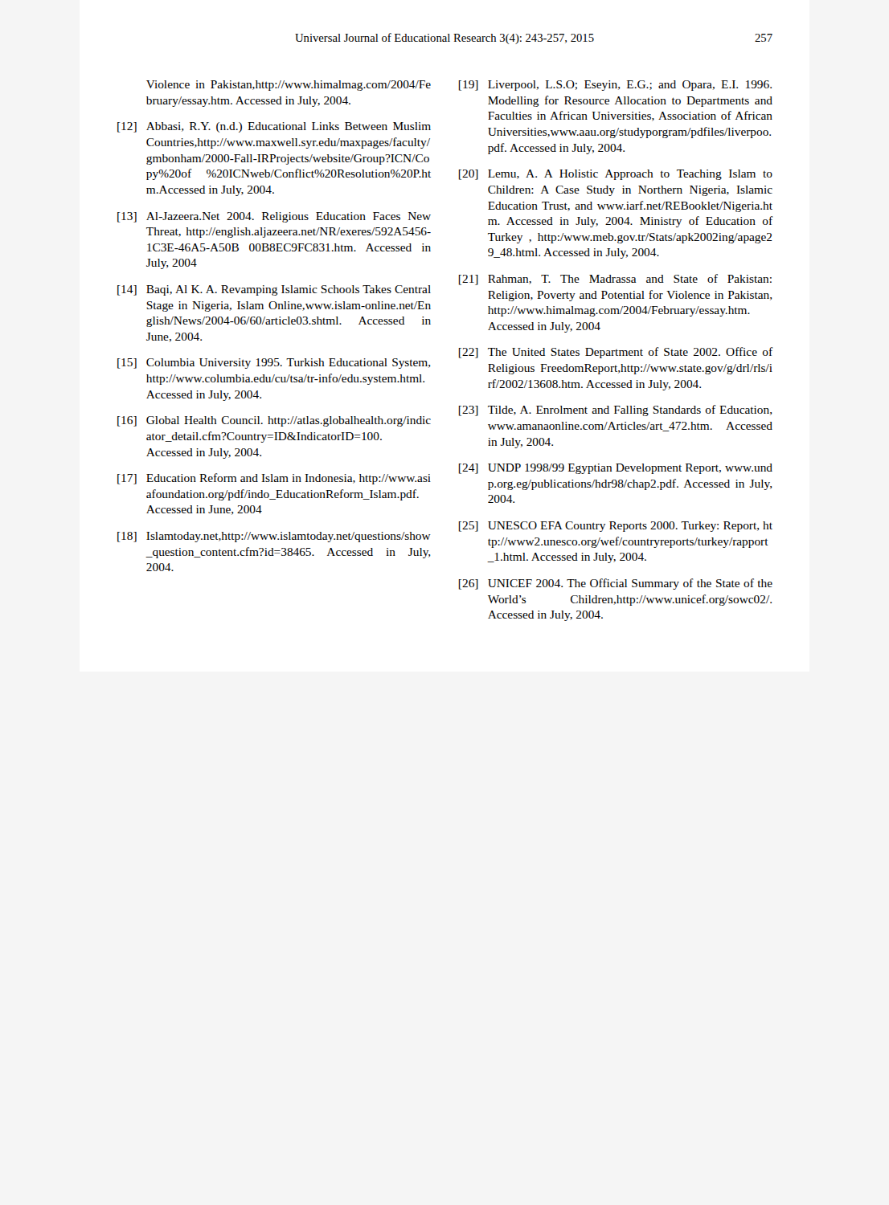Universal Journal of Educational Research 3(4): 243-257, 2015 257
Violence in Pakistan,http://www.himalmag.com/2004/February/essay.htm. Accessed in July, 2004.
[12] Abbasi, R.Y. (n.d.) Educational Links Between Muslim Countries,http://www.maxwell.syr.edu/maxpages/faculty/gmbonham/2000-Fall-IRProjects/website/Group?ICN/Copy%20of %20ICNweb/Conflict%20Resolution%20P.htm.Accessed in July, 2004.
[13] Al-Jazeera.Net 2004. Religious Education Faces New Threat, http://english.aljazeera.net/NR/exeres/592A5456-1C3E-46A5-A50B 00B8EC9FC831.htm. Accessed in July, 2004
[14] Baqi, Al K. A. Revamping Islamic Schools Takes Central Stage in Nigeria, Islam Online,www.islam-online.net/English/News/2004-06/60/article03.shtml. Accessed in June, 2004.
[15] Columbia University 1995. Turkish Educational System, http://www.columbia.edu/cu/tsa/tr-info/edu.system.html. Accessed in July, 2004.
[16] Global Health Council. http://atlas.globalhealth.org/indicator_detail.cfm?Country=ID&IndicatorID=100. Accessed in July, 2004.
[17] Education Reform and Islam in Indonesia, http://www.asiafoundation.org/pdf/indo_EducationReform_Islam.pdf. Accessed in June, 2004
[18] Islamtoday.net,http://www.islamtoday.net/questions/show_question_content.cfm?id=38465. Accessed in July, 2004.
[19] Liverpool, L.S.O; Eseyin, E.G.; and Opara, E.I. 1996. Modelling for Resource Allocation to Departments and Faculties in African Universities, Association of African Universities,www.aau.org/studyporgram/pdfiles/liverpoo.pdf. Accessed in July, 2004.
[20] Lemu, A. A Holistic Approach to Teaching Islam to Children: A Case Study in Northern Nigeria, Islamic Education Trust, and www.iarf.net/REBooklet/Nigeria.htm. Accessed in July, 2004. Ministry of Education of Turkey , http:/www.meb.gov.tr/Stats/apk2002ing/apage29_48.html. Accessed in July, 2004.
[21] Rahman, T. The Madrassa and State of Pakistan: Religion, Poverty and Potential for Violence in Pakistan, http://www.himalmag.com/2004/February/essay.htm. Accessed in July, 2004
[22] The United States Department of State 2002. Office of Religious FreedomReport,http://www.state.gov/g/drl/rls/irf/2002/13608.htm. Accessed in July, 2004.
[23] Tilde, A. Enrolment and Falling Standards of Education, www.amanaonline.com/Articles/art_472.htm. Accessed in July, 2004.
[24] UNDP 1998/99 Egyptian Development Report, www.undp.org.eg/publications/hdr98/chap2.pdf. Accessed in July, 2004.
[25] UNESCO EFA Country Reports 2000. Turkey: Report, http://www2.unesco.org/wef/countryreports/turkey/rapport_1.html. Accessed in July, 2004.
[26] UNICEF 2004. The Official Summary of the State of the World’s Children,http://www.unicef.org/sowc02/. Accessed in July, 2004.